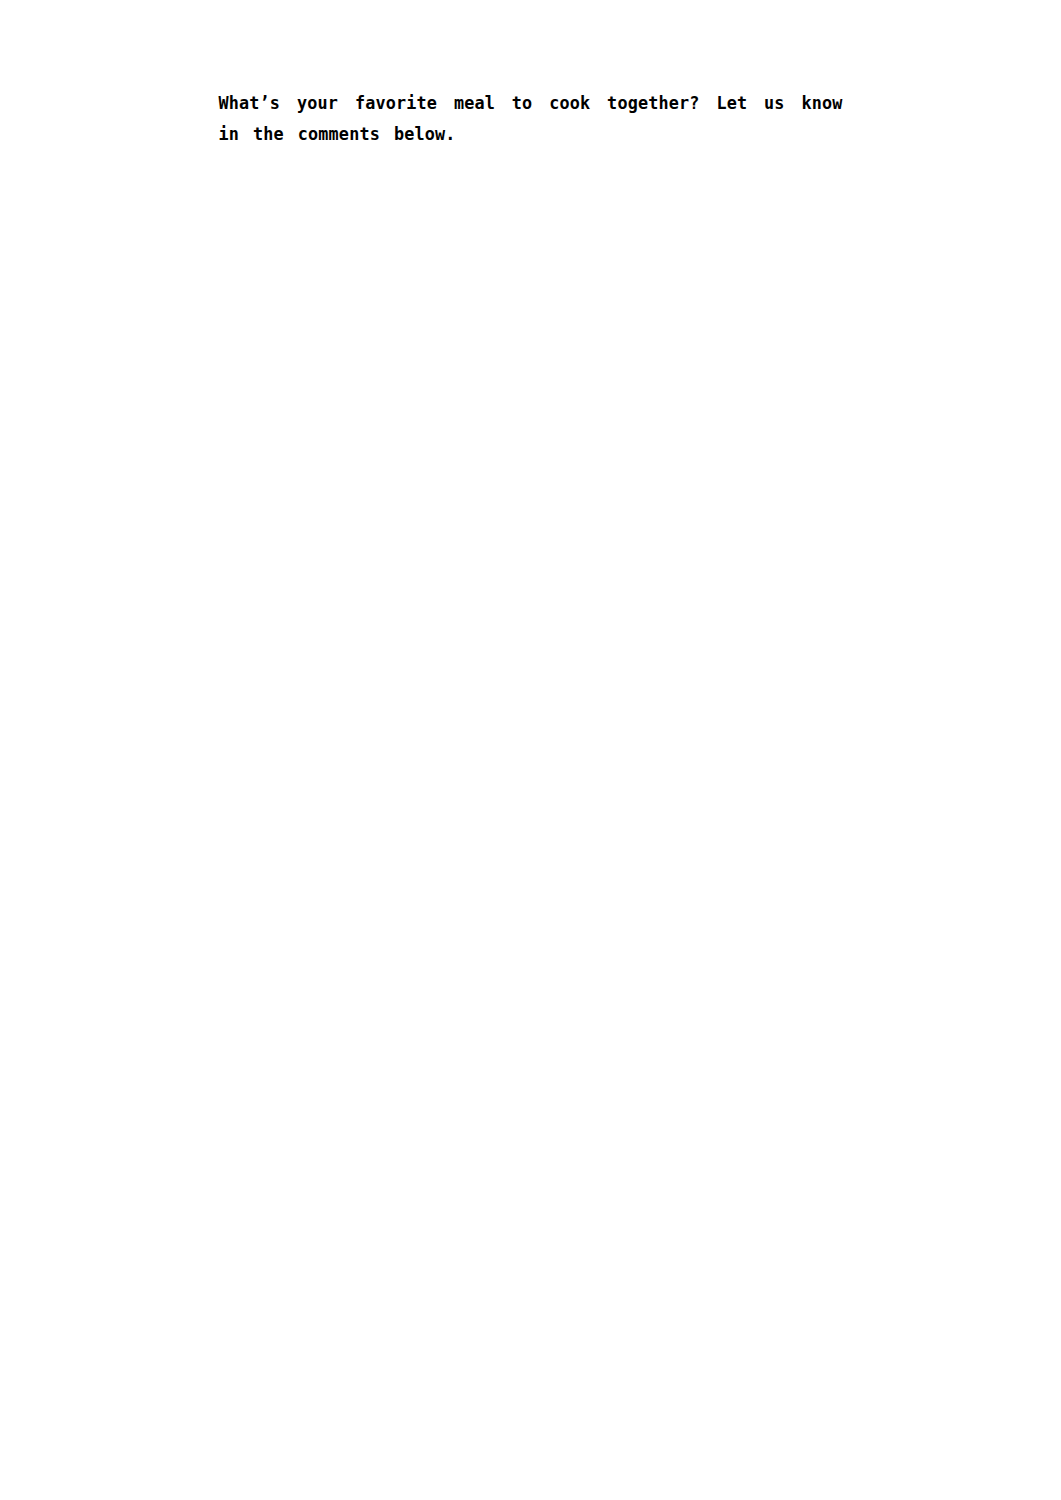What’s your favorite meal to cook together? Let us know in the comments below.